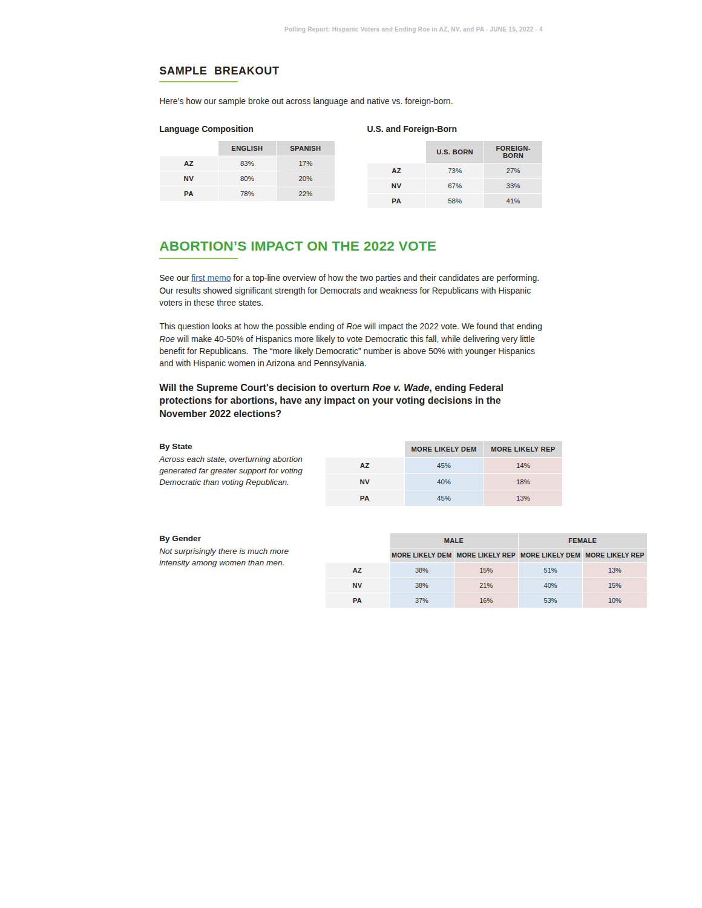Polling Report: Hispanic Voters and Ending Roe in AZ, NV, and PA - JUNE 15, 2022 - 4
SAMPLE BREAKOUT
Here’s how our sample broke out across language and native vs. foreign-born.
Language Composition
| | ENGLISH | SPANISH |
| --- | --- | --- |
| AZ | 83% | 17% |
| NV | 80% | 20% |
| PA | 78% | 22% |
U.S. and Foreign-Born
| | U.S. BORN | FOREIGN-BORN |
| --- | --- | --- |
| AZ | 73% | 27% |
| NV | 67% | 33% |
| PA | 58% | 41% |
ABORTION’S IMPACT ON THE 2022 VOTE
See our first memo for a top-line overview of how the two parties and their candidates are performing. Our results showed significant strength for Democrats and weakness for Republicans with Hispanic voters in these three states.
This question looks at how the possible ending of Roe will impact the 2022 vote. We found that ending Roe will make 40-50% of Hispanics more likely to vote Democratic this fall, while delivering very little benefit for Republicans. The “more likely Democratic” number is above 50% with younger Hispanics and with Hispanic women in Arizona and Pennsylvania.
Will the Supreme Court's decision to overturn Roe v. Wade, ending Federal protections for abortions, have any impact on your voting decisions in the November 2022 elections?
By State Across each state, overturning abortion generated far greater support for voting Democratic than voting Republican.
| | MORE LIKELY DEM | MORE LIKELY REP |
| --- | --- | --- |
| AZ | 45% | 14% |
| NV | 40% | 18% |
| PA | 45% | 13% |
By Gender Not surprisingly there is much more intensity among women than men.
| | MALE | FEMALE |
| --- | --- | --- |
| MORE LIKELY DEM | MORE LIKELY REP | MORE LIKELY DEM | MORE LIKELY REP |
| AZ | 38% | 15% | 51% | 13% |
| NV | 38% | 21% | 40% | 15% |
| PA | 37% | 16% | 53% | 10% |